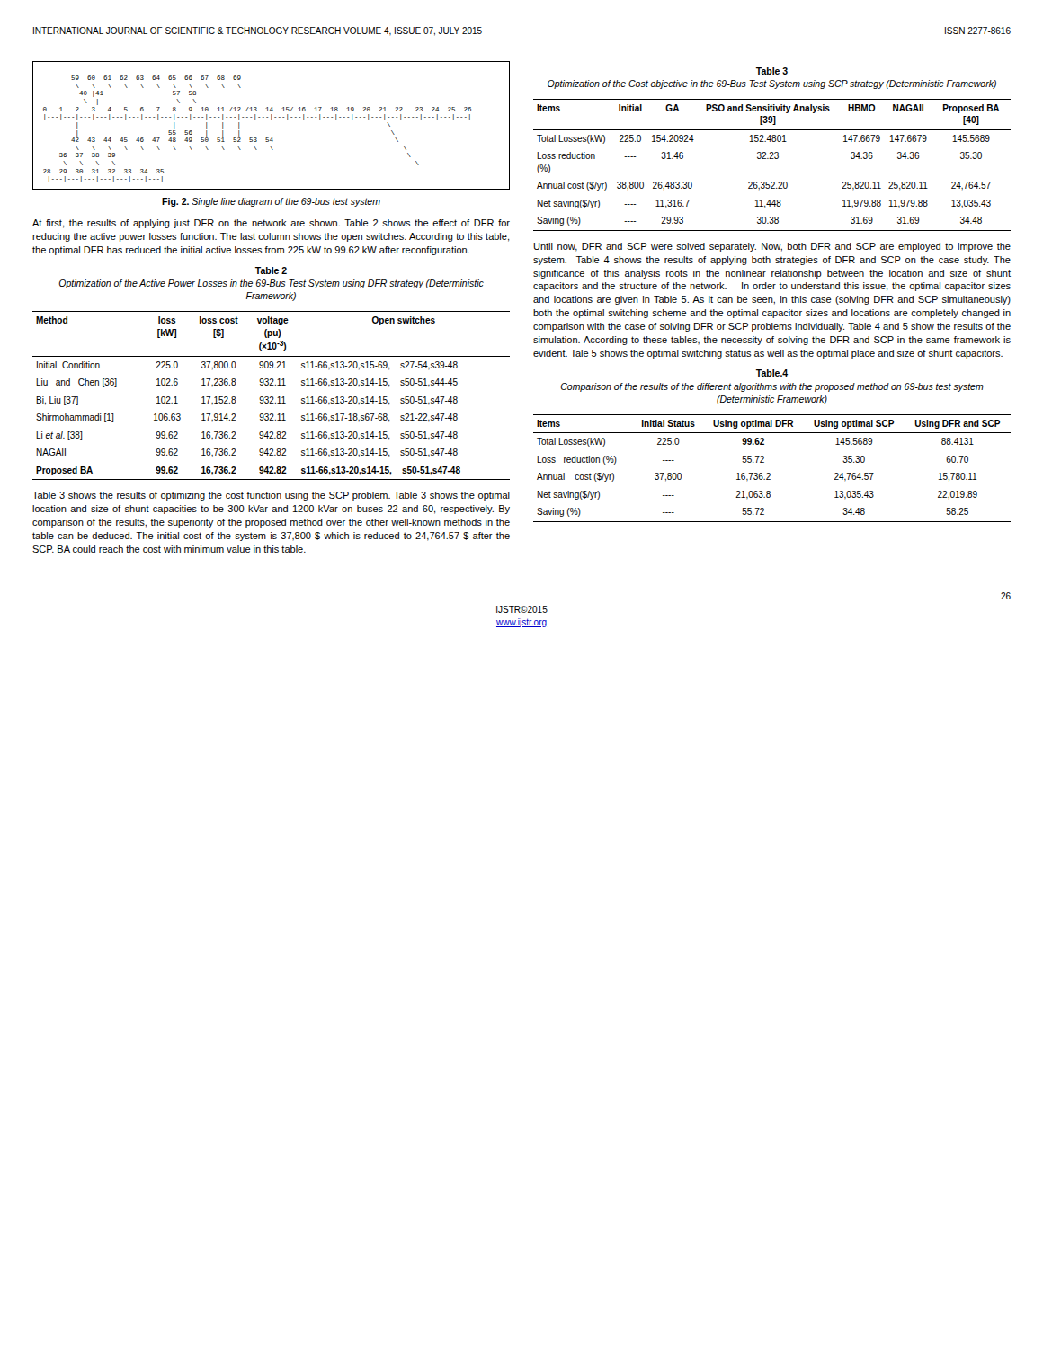INTERNATIONAL JOURNAL OF SCIENTIFIC & TECHNOLOGY RESEARCH VOLUME 4, ISSUE 07, JULY 2015
ISSN 2277-8616
59 60 61 62 63 64 65 66 67 68 69 \ \ \ \ \ \ \ \ \ \ \ 40 |41 57 58 \ | \ \ 0 1 2 3 4 5 6 7 8 9 10 11 /12 /13 14 15/ 16 17 18 19 20 21 22 23 24 25 26 |---|---|---|---|---|---|---|---|---|---|---|---|---|---|---|---|---|---|---|---|---|---|----|---|---|---| | | | | | \ | 55 56 | | | \ 42 43 44 45 46 47 48 49 50 51 52 53 54 \ \ \ \ \ \ \ \ \ \ \ \ \ \ \ 36 37 38 39 \ \ \ \ \ \ 28 29 30 31 32 33 34 35 |---|---|---|---|---|---|---|
Fig. 2. Single line diagram of the 69-bus test system
At first, the results of applying just DFR on the network are shown. Table 2 shows the effect of DFR for reducing the active power losses function. The last column shows the open switches. According to this table, the optimal DFR has reduced the initial active losses from 225 kW to 99.62 kW after reconfiguration.
Table 2 Optimization of the Active Power Losses in the 69-Bus Test System using DFR strategy (Deterministic Framework)
| Method | loss [kW] | loss cost [$] | voltage (pu) (×10 -3 ) | Open switches |
| --- | --- | --- | --- | --- |
| Initial Condition | 225.0 | 37,800.0 | 909.21 | s11-66,s13-20,s15-69, s27-54,s39-48 |
| Liu and Chen [36] | 102.6 | 17,236.8 | 932.11 | s11-66,s13-20,s14-15, s50-51,s44-45 |
| Bi, Liu [37] | 102.1 | 17,152.8 | 932.11 | s11-66,s13-20,s14-15, s50-51,s47-48 |
| Shirmohammadi [1] | 106.63 | 17,914.2 | 932.11 | s11-66,s17-18,s67-68, s21-22,s47-48 |
| Li et al . [38] | 99.62 | 16,736.2 | 942.82 | s11-66,s13-20,s14-15, s50-51,s47-48 |
| NAGAII | 99.62 | 16,736.2 | 942.82 | s11-66,s13-20,s14-15, s50-51,s47-48 |
| Proposed BA | 99.62 | 16,736.2 | 942.82 | s11-66,s13-20,s14-15, s50-51,s47-48 |
Table 3 shows the results of optimizing the cost function using the SCP problem. Table 3 shows the optimal location and size of shunt capacities to be 300 kVar and 1200 kVar on buses 22 and 60, respectively. By comparison of the results, the superiority of the proposed method over the other well-known methods in the table can be deduced. The initial cost of the system is 37,800 $ which is reduced to 24,764.57 $ after the SCP. BA could reach the cost with minimum value in this table.
Table 3 Optimization of the Cost objective in the 69-Bus Test System using SCP strategy (Deterministic Framework)
| Items | Initial | GA | PSO and Sensitivity Analysis [39] | HBMO | NAGAII | Proposed BA [40] |
| --- | --- | --- | --- | --- | --- | --- |
| Total Losses(kW) | 225.0 | 154.20924 | 152.4801 | 147.6679 | 147.6679 | 145.5689 |
| Loss reduction (%) | ---- | 31.46 | 32.23 | 34.36 | 34.36 | 35.30 |
| Annual cost ($/yr) | 38,800 | 26,483.30 | 26,352.20 | 25,820.11 | 25,820.11 | 24,764.57 |
| Net saving($/yr) | ---- | 11,316.7 | 11,448 | 11,979.88 | 11,979.88 | 13,035.43 |
| Saving (%) | ---- | 29.93 | 30.38 | 31.69 | 31.69 | 34.48 |
Until now, DFR and SCP were solved separately. Now, both DFR and SCP are employed to improve the system. Table 4 shows the results of applying both strategies of DFR and SCP on the case study. The significance of this analysis roots in the nonlinear relationship between the location and size of shunt capacitors and the structure of the network. In order to understand this issue, the optimal capacitor sizes and locations are given in Table 5. As it can be seen, in this case (solving DFR and SCP simultaneously) both the optimal switching scheme and the optimal capacitor sizes and locations are completely changed in comparison with the case of solving DFR or SCP problems individually. Table 4 and 5 show the results of the simulation. According to these tables, the necessity of solving the DFR and SCP in the same framework is evident. Tale 5 shows the optimal switching status as well as the optimal place and size of shunt capacitors.
Table.4 Comparison of the results of the different algorithms with the proposed method on 69-bus test system (Deterministic Framework)
| Items | Initial Status | Using optimal DFR | Using optimal SCP | Using DFR and SCP |
| --- | --- | --- | --- | --- |
| Total Losses(kW) | 225.0 | 99.62 | 145.5689 | 88.4131 |
| Loss reduction (%) | ---- | 55.72 | 35.30 | 60.70 |
| Annual cost ($/yr) | 37,800 | 16,736.2 | 24,764.57 | 15,780.11 |
| Net saving($/yr) | ---- | 21,063.8 | 13,035.43 | 22,019.89 |
| Saving (%) | ---- | 55.72 | 34.48 | 58.25 |
26
IJSTR©2015
www.ijstr.org